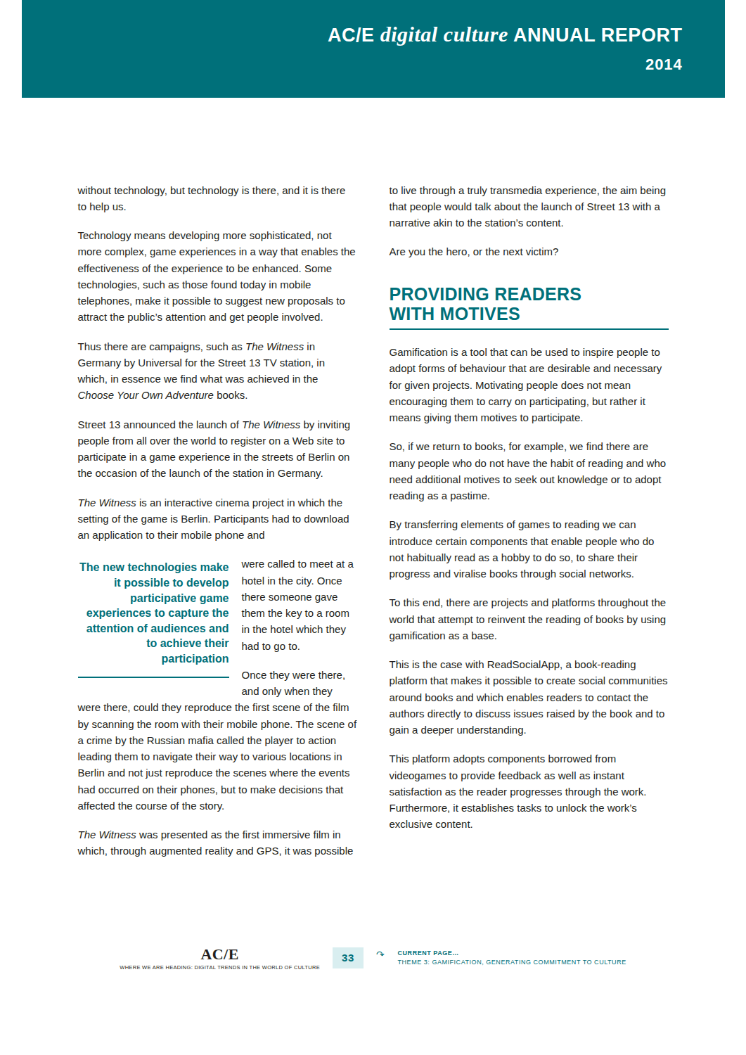AC/E digital culture ANNUAL REPORT
2014
without technology, but technology is there, and it is there to help us.
Technology means developing more sophisticated, not more complex, game experiences in a way that enables the effectiveness of the experience to be enhanced. Some technologies, such as those found today in mobile telephones, make it possible to suggest new proposals to attract the public’s attention and get people involved.
Thus there are campaigns, such as The Witness in Germany by Universal for the Street 13 TV station, in which, in essence we find what was achieved in the Choose Your Own Adventure books.
Street 13 announced the launch of The Witness by inviting people from all over the world to register on a Web site to participate in a game experience in the streets of Berlin on the occasion of the launch of the station in Germany.
The Witness is an interactive cinema project in which the setting of the game is Berlin. Participants had to download an application to their mobile phone and
The new technologies make it possible to develop participative game experiences to capture the attention of audiences and to achieve their participation
were called to meet at a hotel in the city. Once there someone gave them the key to a room in the hotel which they had to go to.
Once they were there, and only when they were there, could they reproduce the first scene of the film by scanning the room with their mobile phone. The scene of a crime by the Russian mafia called the player to action leading them to navigate their way to various locations in Berlin and not just reproduce the scenes where the events had occurred on their phones, but to make decisions that affected the course of the story.
The Witness was presented as the first immersive film in which, through augmented reality and GPS, it was possible to live through a truly transmedia experience, the aim being that people would talk about the launch of Street 13 with a narrative akin to the station’s content.
Are you the hero, or the next victim?
Providing readers
with motives
Gamification is a tool that can be used to inspire people to adopt forms of behaviour that are desirable and necessary for given projects. Motivating people does not mean encouraging them to carry on participating, but rather it means giving them motives to participate.
So, if we return to books, for example, we find there are many people who do not have the habit of reading and who need additional motives to seek out knowledge or to adopt reading as a pastime.
By transferring elements of games to reading we can introduce certain components that enable people who do not habitually read as a hobby to do so, to share their progress and viralise books through social networks.
To this end, there are projects and platforms throughout the world that attempt to reinvent the reading of books by using gamification as a base.
This is the case with ReadSocialApp, a book-reading platform that makes it possible to create social communities around books and which enables readers to contact the authors directly to discuss issues raised by the book and to gain a deeper understanding.
This platform adopts components borrowed from videogames to provide feedback as well as instant satisfaction as the reader progresses through the work. Furthermore, it establishes tasks to unlock the work’s exclusive content.
AC/E
WHERE WE ARE HEADING: DIGITAL TRENDS IN THE WORLD OF CULTURE
33
↷
CURRENT PAGE…
THEME 3: GAMIFICATION, GENERATING COMMITMENT TO CULTURE